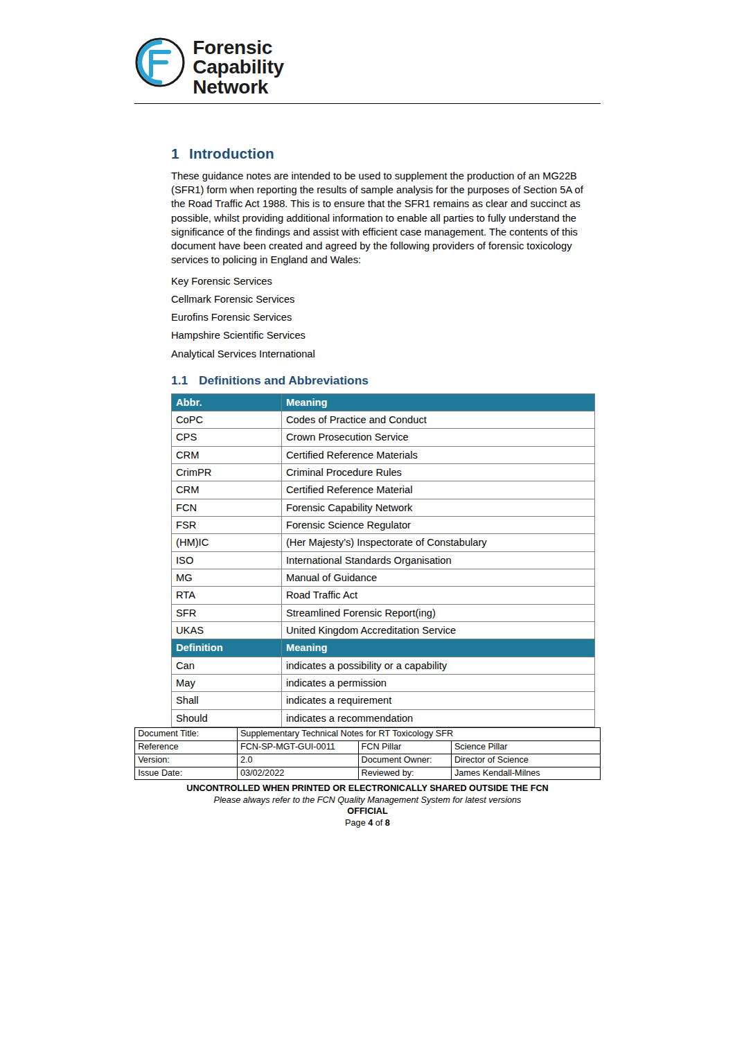Forensic
Capability
Network
1 Introduction
These guidance notes are intended to be used to supplement the production of an MG22B (SFR1) form when reporting the results of sample analysis for the purposes of Section 5A of the Road Traffic Act 1988. This is to ensure that the SFR1 remains as clear and succinct as possible, whilst providing additional information to enable all parties to fully understand the significance of the findings and assist with efficient case management. The contents of this document have been created and agreed by the following providers of forensic toxicology services to policing in England and Wales:
Key Forensic Services
Cellmark Forensic Services
Eurofins Forensic Services
Hampshire Scientific Services
Analytical Services International
1.1 Definitions and Abbreviations
| Abbr. | Meaning |
| --- | --- |
| CoPC | Codes of Practice and Conduct |
| CPS | Crown Prosecution Service |
| CRM | Certified Reference Materials |
| CrimPR | Criminal Procedure Rules |
| CRM | Certified Reference Material |
| FCN | Forensic Capability Network |
| FSR | Forensic Science Regulator |
| (HM)IC | (Her Majesty’s) Inspectorate of Constabulary |
| ISO | International Standards Organisation |
| MG | Manual of Guidance |
| RTA | Road Traffic Act |
| SFR | Streamlined Forensic Report(ing) |
| UKAS | United Kingdom Accreditation Service |
| Definition | Meaning |
| Can | indicates a possibility or a capability |
| May | indicates a permission |
| Shall | indicates a requirement |
| Should | indicates a recommendation |
| Document Title: | Supplementary Technical Notes for RT Toxicology SFR |
| Reference | FCN-SP-MGT-GUI-0011 | FCN Pillar | Science Pillar |
| Version: | 2.0 | Document Owner: | Director of Science |
| Issue Date: | 03/02/2022 | Reviewed by: | James Kendall-Milnes |
UNCONTROLLED WHEN PRINTED OR ELECTRONICALLY SHARED OUTSIDE THE FCN
Please always refer to the FCN Quality Management System for latest versions
OFFICIAL
Page 4 of 8